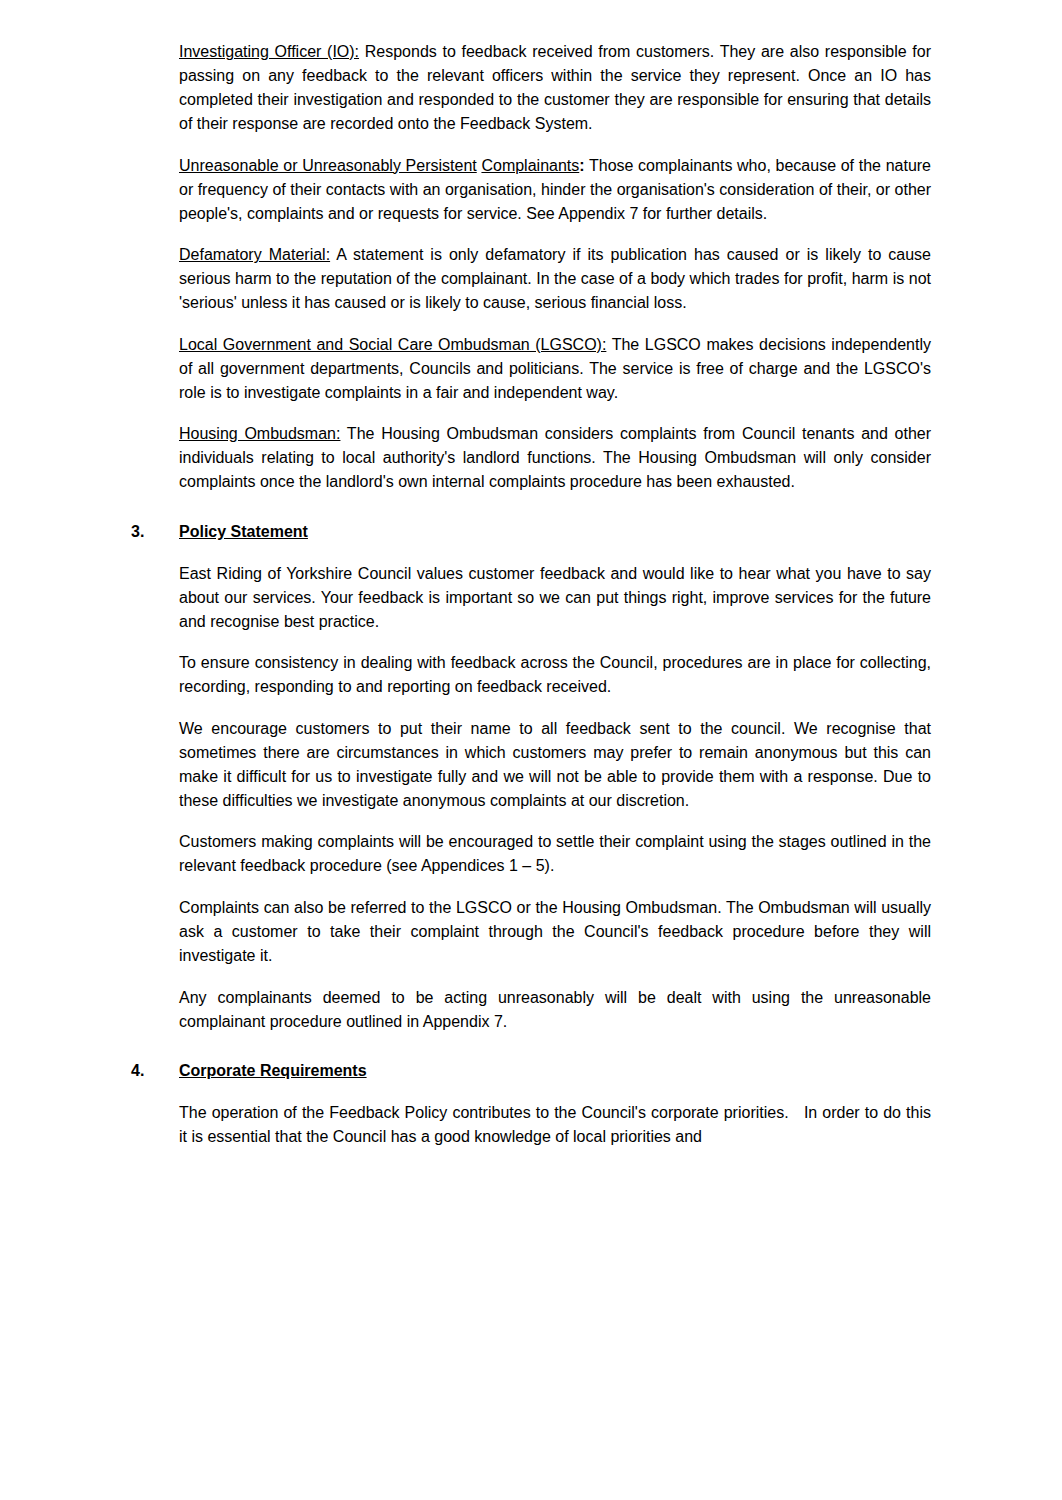Investigating Officer (IO): Responds to feedback received from customers. They are also responsible for passing on any feedback to the relevant officers within the service they represent. Once an IO has completed their investigation and responded to the customer they are responsible for ensuring that details of their response are recorded onto the Feedback System.
Unreasonable or Unreasonably Persistent Complainants: Those complainants who, because of the nature or frequency of their contacts with an organisation, hinder the organisation's consideration of their, or other people's, complaints and or requests for service. See Appendix 7 for further details.
Defamatory Material: A statement is only defamatory if its publication has caused or is likely to cause serious harm to the reputation of the complainant. In the case of a body which trades for profit, harm is not 'serious' unless it has caused or is likely to cause, serious financial loss.
Local Government and Social Care Ombudsman (LGSCO): The LGSCO makes decisions independently of all government departments, Councils and politicians. The service is free of charge and the LGSCO's role is to investigate complaints in a fair and independent way.
Housing Ombudsman: The Housing Ombudsman considers complaints from Council tenants and other individuals relating to local authority's landlord functions. The Housing Ombudsman will only consider complaints once the landlord's own internal complaints procedure has been exhausted.
3. Policy Statement
East Riding of Yorkshire Council values customer feedback and would like to hear what you have to say about our services. Your feedback is important so we can put things right, improve services for the future and recognise best practice.
To ensure consistency in dealing with feedback across the Council, procedures are in place for collecting, recording, responding to and reporting on feedback received.
We encourage customers to put their name to all feedback sent to the council. We recognise that sometimes there are circumstances in which customers may prefer to remain anonymous but this can make it difficult for us to investigate fully and we will not be able to provide them with a response. Due to these difficulties we investigate anonymous complaints at our discretion.
Customers making complaints will be encouraged to settle their complaint using the stages outlined in the relevant feedback procedure (see Appendices 1 – 5).
Complaints can also be referred to the LGSCO or the Housing Ombudsman. The Ombudsman will usually ask a customer to take their complaint through the Council's feedback procedure before they will investigate it.
Any complainants deemed to be acting unreasonably will be dealt with using the unreasonable complainant procedure outlined in Appendix 7.
4. Corporate Requirements
The operation of the Feedback Policy contributes to the Council's corporate priorities. In order to do this it is essential that the Council has a good knowledge of local priorities and